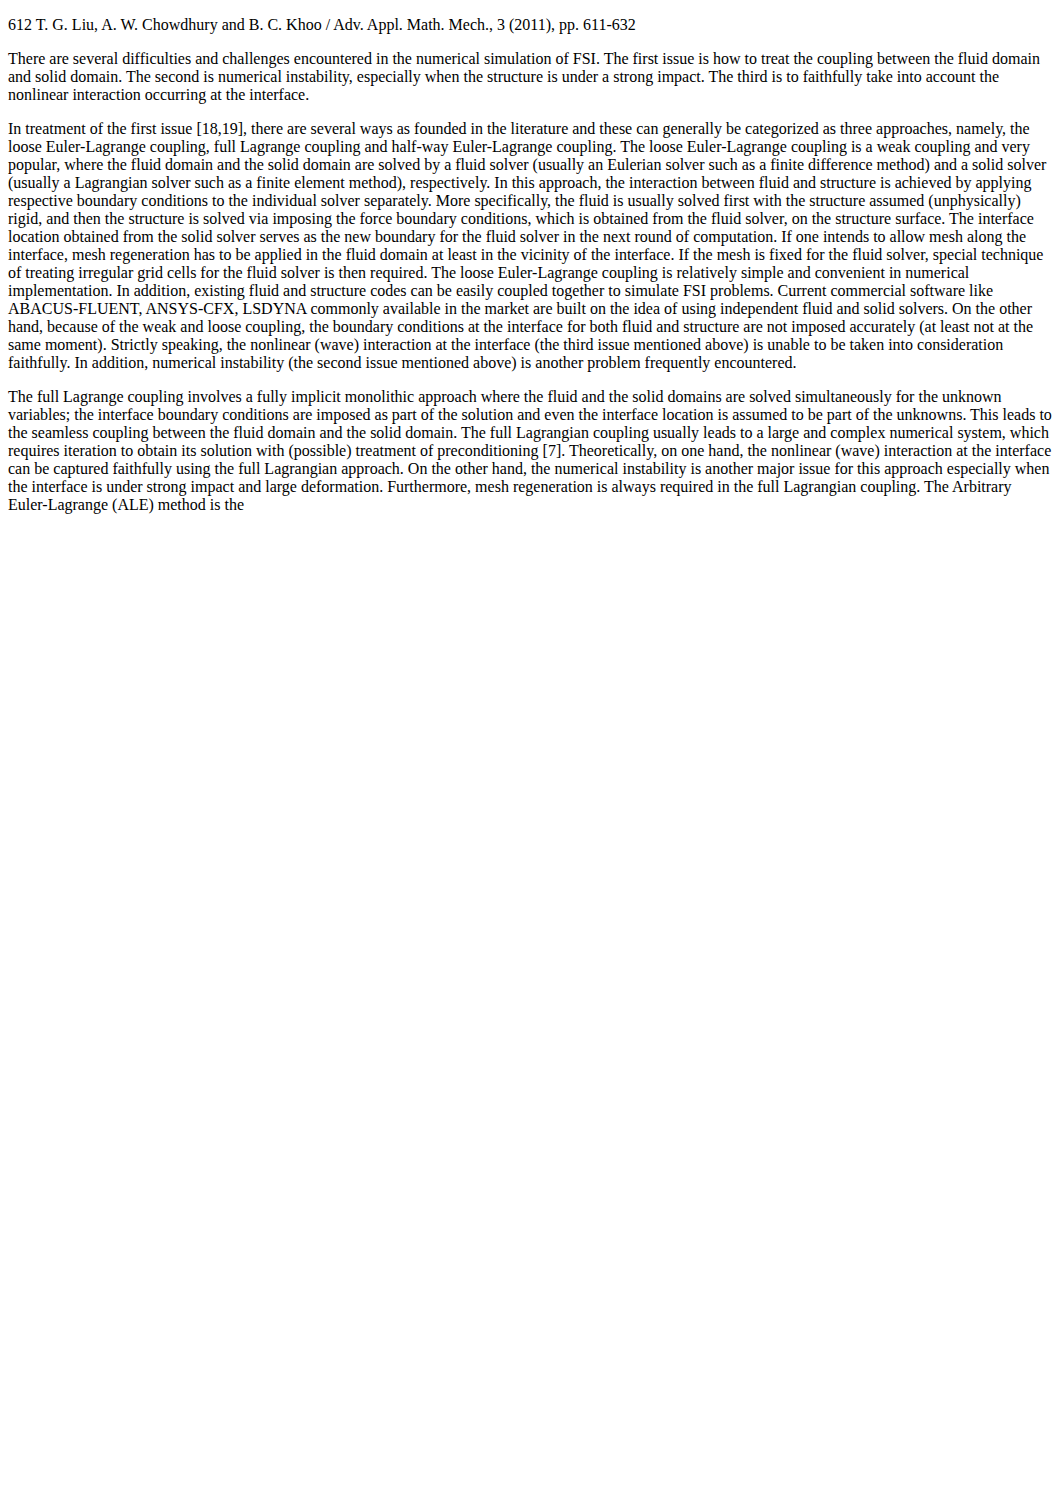612 T. G. Liu, A. W. Chowdhury and B. C. Khoo / Adv. Appl. Math. Mech., 3 (2011), pp. 611-632
There are several difficulties and challenges encountered in the numerical simulation of FSI. The first issue is how to treat the coupling between the fluid domain and solid domain. The second is numerical instability, especially when the structure is under a strong impact. The third is to faithfully take into account the nonlinear interaction occurring at the interface.
In treatment of the first issue [18,19], there are several ways as founded in the literature and these can generally be categorized as three approaches, namely, the loose Euler-Lagrange coupling, full Lagrange coupling and half-way Euler-Lagrange coupling. The loose Euler-Lagrange coupling is a weak coupling and very popular, where the fluid domain and the solid domain are solved by a fluid solver (usually an Eulerian solver such as a finite difference method) and a solid solver (usually a Lagrangian solver such as a finite element method), respectively. In this approach, the interaction between fluid and structure is achieved by applying respective boundary conditions to the individual solver separately. More specifically, the fluid is usually solved first with the structure assumed (unphysically) rigid, and then the structure is solved via imposing the force boundary conditions, which is obtained from the fluid solver, on the structure surface. The interface location obtained from the solid solver serves as the new boundary for the fluid solver in the next round of computation. If one intends to allow mesh along the interface, mesh regeneration has to be applied in the fluid domain at least in the vicinity of the interface. If the mesh is fixed for the fluid solver, special technique of treating irregular grid cells for the fluid solver is then required. The loose Euler-Lagrange coupling is relatively simple and convenient in numerical implementation. In addition, existing fluid and structure codes can be easily coupled together to simulate FSI problems. Current commercial software like ABACUS-FLUENT, ANSYS-CFX, LSDYNA commonly available in the market are built on the idea of using independent fluid and solid solvers. On the other hand, because of the weak and loose coupling, the boundary conditions at the interface for both fluid and structure are not imposed accurately (at least not at the same moment). Strictly speaking, the nonlinear (wave) interaction at the interface (the third issue mentioned above) is unable to be taken into consideration faithfully. In addition, numerical instability (the second issue mentioned above) is another problem frequently encountered.
The full Lagrange coupling involves a fully implicit monolithic approach where the fluid and the solid domains are solved simultaneously for the unknown variables; the interface boundary conditions are imposed as part of the solution and even the interface location is assumed to be part of the unknowns. This leads to the seamless coupling between the fluid domain and the solid domain. The full Lagrangian coupling usually leads to a large and complex numerical system, which requires iteration to obtain its solution with (possible) treatment of preconditioning [7]. Theoretically, on one hand, the nonlinear (wave) interaction at the interface can be captured faithfully using the full Lagrangian approach. On the other hand, the numerical instability is another major issue for this approach especially when the interface is under strong impact and large deformation. Furthermore, mesh regeneration is always required in the full Lagrangian coupling. The Arbitrary Euler-Lagrange (ALE) method is the